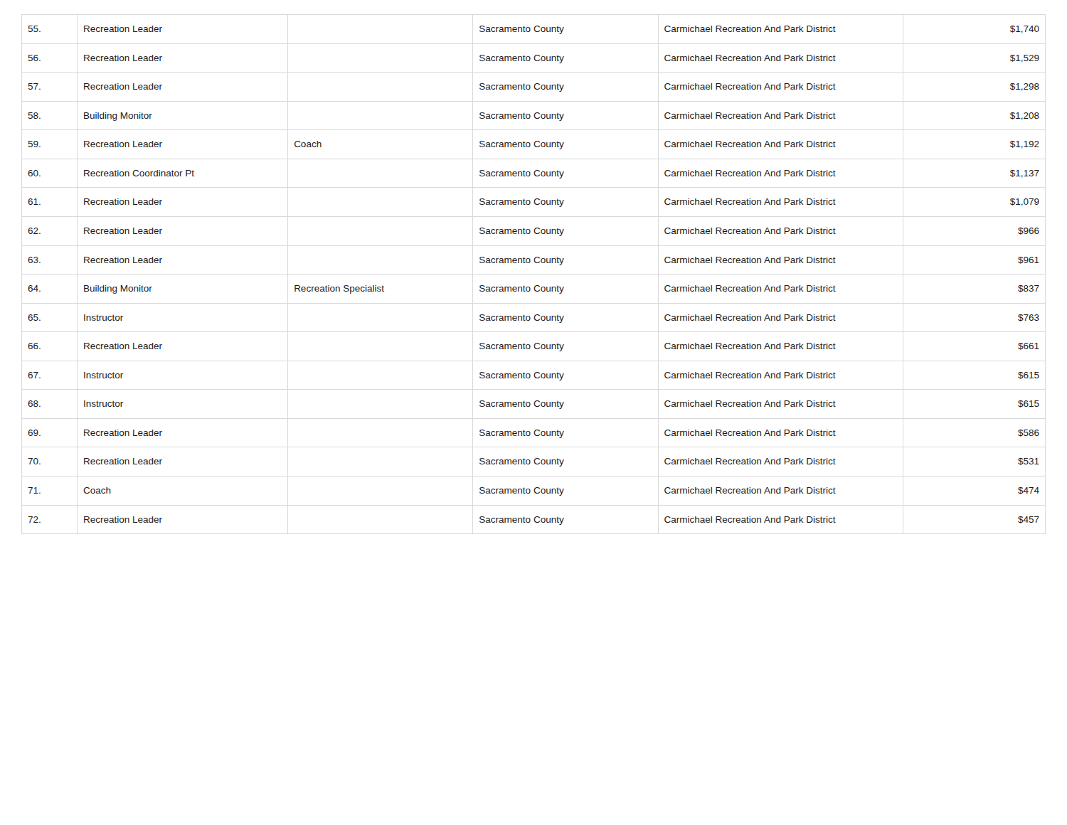| 55. | Recreation Leader | | Sacramento County | Carmichael Recreation And Park District | $1,740 |
| 56. | Recreation Leader | | Sacramento County | Carmichael Recreation And Park District | $1,529 |
| 57. | Recreation Leader | | Sacramento County | Carmichael Recreation And Park District | $1,298 |
| 58. | Building Monitor | | Sacramento County | Carmichael Recreation And Park District | $1,208 |
| 59. | Recreation Leader | Coach | Sacramento County | Carmichael Recreation And Park District | $1,192 |
| 60. | Recreation Coordinator Pt | | Sacramento County | Carmichael Recreation And Park District | $1,137 |
| 61. | Recreation Leader | | Sacramento County | Carmichael Recreation And Park District | $1,079 |
| 62. | Recreation Leader | | Sacramento County | Carmichael Recreation And Park District | $966 |
| 63. | Recreation Leader | | Sacramento County | Carmichael Recreation And Park District | $961 |
| 64. | Building Monitor | Recreation Specialist | Sacramento County | Carmichael Recreation And Park District | $837 |
| 65. | Instructor | | Sacramento County | Carmichael Recreation And Park District | $763 |
| 66. | Recreation Leader | | Sacramento County | Carmichael Recreation And Park District | $661 |
| 67. | Instructor | | Sacramento County | Carmichael Recreation And Park District | $615 |
| 68. | Instructor | | Sacramento County | Carmichael Recreation And Park District | $615 |
| 69. | Recreation Leader | | Sacramento County | Carmichael Recreation And Park District | $586 |
| 70. | Recreation Leader | | Sacramento County | Carmichael Recreation And Park District | $531 |
| 71. | Coach | | Sacramento County | Carmichael Recreation And Park District | $474 |
| 72. | Recreation Leader | | Sacramento County | Carmichael Recreation And Park District | $457 |